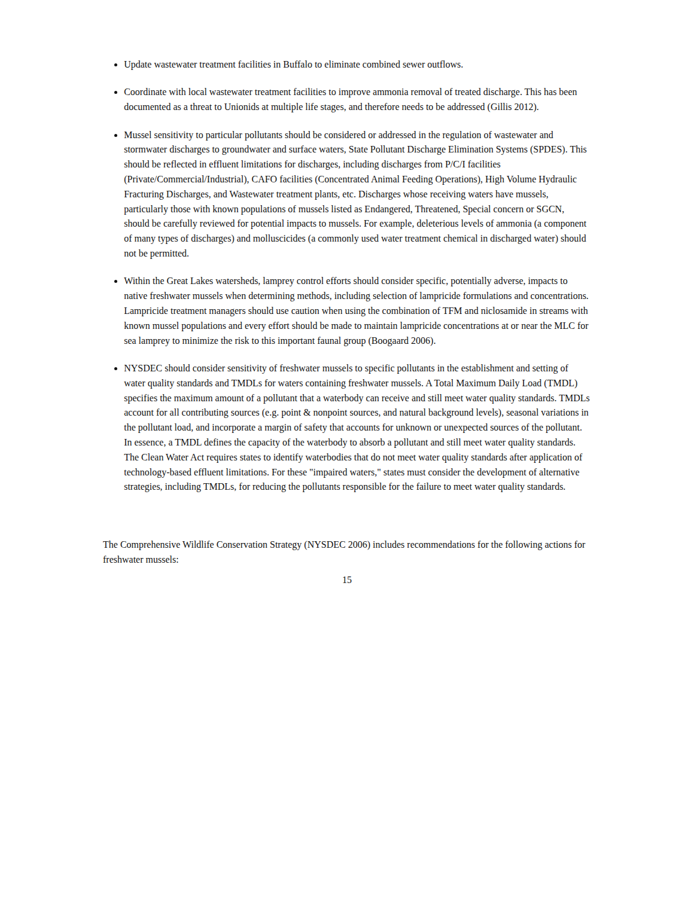Update wastewater treatment facilities in Buffalo to eliminate combined sewer outflows.
Coordinate with local wastewater treatment facilities to improve ammonia removal of treated discharge. This has been documented as a threat to Unionids at multiple life stages, and therefore needs to be addressed (Gillis 2012).
Mussel sensitivity to particular pollutants should be considered or addressed in the regulation of wastewater and stormwater discharges to groundwater and surface waters, State Pollutant Discharge Elimination Systems (SPDES). This should be reflected in effluent limitations for discharges, including discharges from P/C/I facilities (Private/Commercial/Industrial), CAFO facilities (Concentrated Animal Feeding Operations), High Volume Hydraulic Fracturing Discharges, and Wastewater treatment plants, etc. Discharges whose receiving waters have mussels, particularly those with known populations of mussels listed as Endangered, Threatened, Special concern or SGCN, should be carefully reviewed for potential impacts to mussels. For example, deleterious levels of ammonia (a component of many types of discharges) and molluscicides (a commonly used water treatment chemical in discharged water) should not be permitted.
Within the Great Lakes watersheds, lamprey control efforts should consider specific, potentially adverse, impacts to native freshwater mussels when determining methods, including selection of lampricide formulations and concentrations. Lampricide treatment managers should use caution when using the combination of TFM and niclosamide in streams with known mussel populations and every effort should be made to maintain lampricide concentrations at or near the MLC for sea lamprey to minimize the risk to this important faunal group (Boogaard 2006).
NYSDEC should consider sensitivity of freshwater mussels to specific pollutants in the establishment and setting of water quality standards and TMDLs for waters containing freshwater mussels. A Total Maximum Daily Load (TMDL) specifies the maximum amount of a pollutant that a waterbody can receive and still meet water quality standards. TMDLs account for all contributing sources (e.g. point & nonpoint sources, and natural background levels), seasonal variations in the pollutant load, and incorporate a margin of safety that accounts for unknown or unexpected sources of the pollutant. In essence, a TMDL defines the capacity of the waterbody to absorb a pollutant and still meet water quality standards. The Clean Water Act requires states to identify waterbodies that do not meet water quality standards after application of technology-based effluent limitations. For these "impaired waters," states must consider the development of alternative strategies, including TMDLs, for reducing the pollutants responsible for the failure to meet water quality standards.
The Comprehensive Wildlife Conservation Strategy (NYSDEC 2006) includes recommendations for the following actions for freshwater mussels:
15